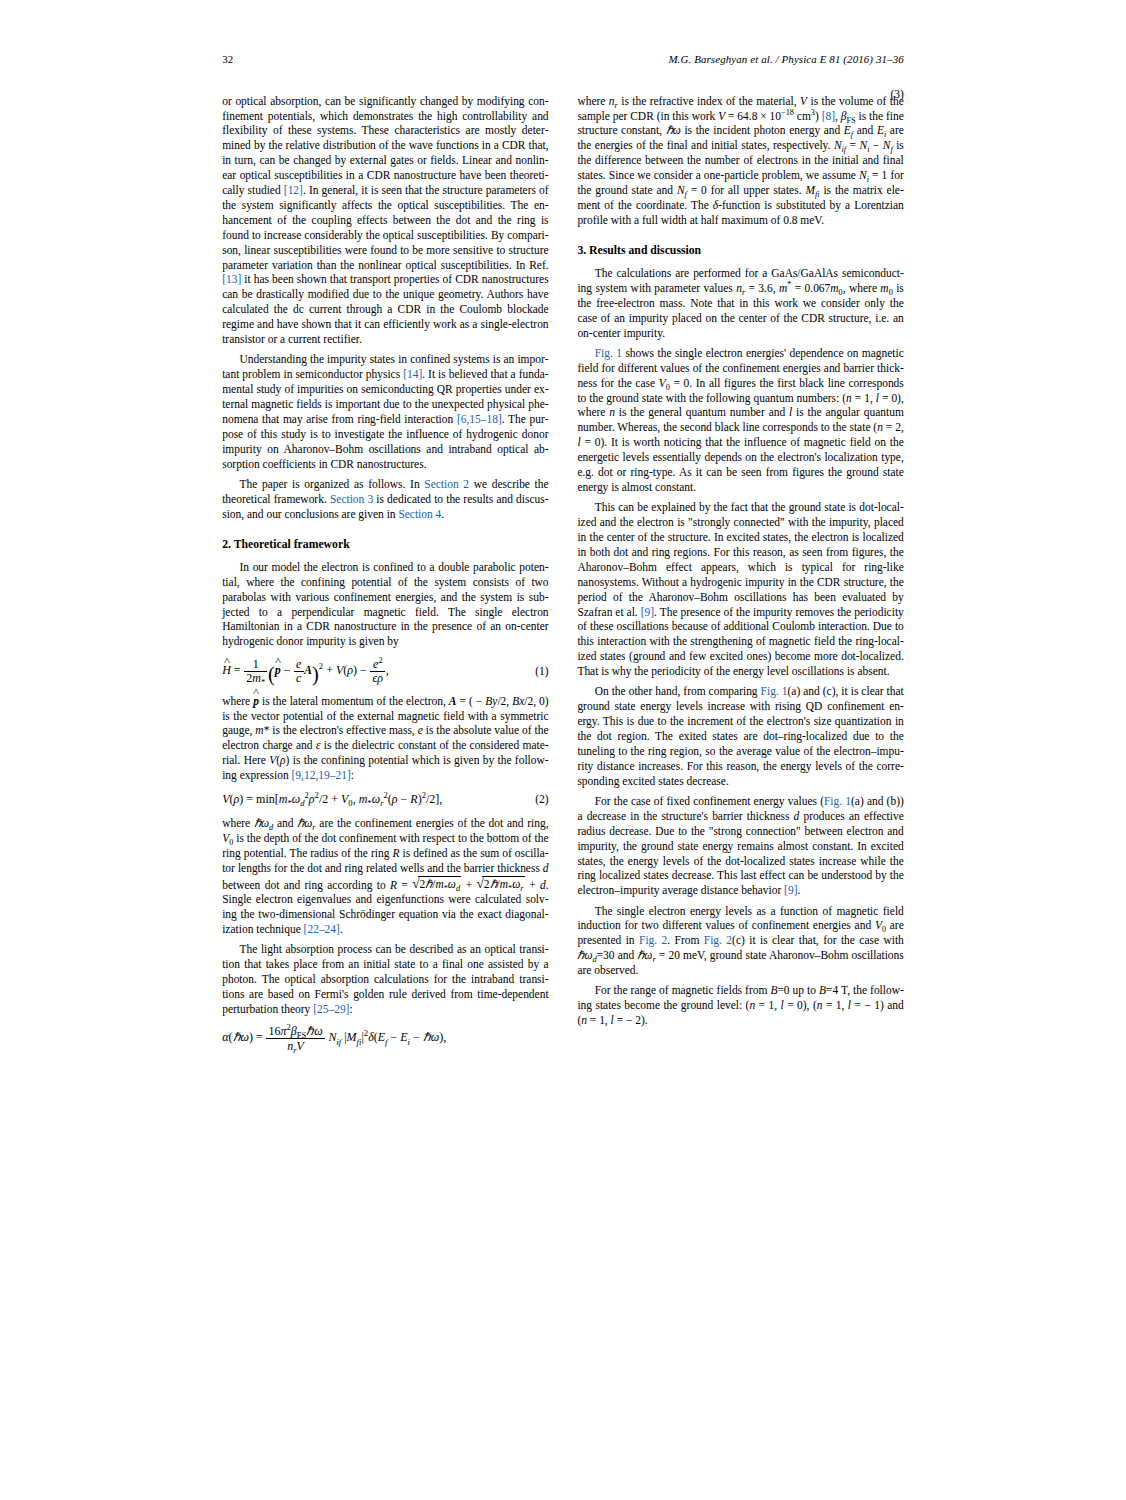32 M.G. Barseghyan et al. / Physica E 81 (2016) 31–36
or optical absorption, can be significantly changed by modifying confinement potentials, which demonstrates the high controllability and flexibility of these systems. These characteristics are mostly determined by the relative distribution of the wave functions in a CDR that, in turn, can be changed by external gates or fields. Linear and nonlinear optical susceptibilities in a CDR nanostructure have been theoretically studied [12]. In general, it is seen that the structure parameters of the system significantly affects the optical susceptibilities. The enhancement of the coupling effects between the dot and the ring is found to increase considerably the optical susceptibilities. By comparison, linear susceptibilities were found to be more sensitive to structure parameter variation than the nonlinear optical susceptibilities. In Ref. [13] it has been shown that transport properties of CDR nanostructures can be drastically modified due to the unique geometry. Authors have calculated the dc current through a CDR in the Coulomb blockade regime and have shown that it can efficiently work as a single-electron transistor or a current rectifier.
Understanding the impurity states in confined systems is an important problem in semiconductor physics [14]. It is believed that a fundamental study of impurities on semiconducting QR properties under external magnetic fields is important due to the unexpected physical phenomena that may arise from ring-field interaction [6,15–18]. The purpose of this study is to investigate the influence of hydrogenic donor impurity on Aharonov–Bohm oscillations and intraband optical absorption coefficients in CDR nanostructures.
The paper is organized as follows. In Section 2 we describe the theoretical framework. Section 3 is dedicated to the results and discussion, and our conclusions are given in Section 4.
2. Theoretical framework
In our model the electron is confined to a double parabolic potential, where the confining potential of the system consists of two parabolas with various confinement energies, and the system is subjected to a perpendicular magnetic field. The single electron Hamiltonian in a CDR nanostructure in the presence of an on-center hydrogenic donor impurity is given by
H = 12m*(p − ec A)2 + V(ρ) − e2 ϵρ, (1)
where p is the lateral momentum of the electron, A = ( − By/2, Bx/2, 0) is the vector potential of the external magnetic field with a symmetric gauge, m* is the electron's effective mass, e is the absolute value of the electron charge and ε is the dielectric constant of the considered material. Here V(ρ) is the confining potential which is given by the following expression [9,12,19–21]:
V(ρ) = min[m*ωd2ρ2/2 + V0, m*ωr2(ρ − R)2/2], (2)
where ℏωd and ℏωr are the confinement energies of the dot and ring, V0 is the depth of the dot confinement with respect to the bottom of the ring potential. The radius of the ring R is defined as the sum of oscillator lengths for the dot and ring related wells and the barrier thickness d between dot and ring according to R = 2ℏ/m*ωd + 2ℏ/m*ωr + d. Single electron eigenvalues and eigenfunctions were calculated solving the two-dimensional Schrödinger equation via the exact diagonalization technique [22–24].
The light absorption process can be described as an optical transition that takes place from an initial state to a final one assisted by a photon. The optical absorption calculations for the intraband transitions are based on Fermi's golden rule derived from time-dependent perturbation theory [25–29]:
α(ℏω) = 16π2βFSℏω nrV Nif |Mfi|2δ(Ef − Ei − ℏω), (3)
where nr is the refractive index of the material, V is the volume of the sample per CDR (in this work V = 64.8 × 10−18 cm3) [8], βFS is the fine structure constant, ℏω is the incident photon energy and Ef and Ei are the energies of the final and initial states, respectively. Nif = Ni − Nf is the difference between the number of electrons in the initial and final states. Since we consider a one-particle problem, we assume Ni = 1 for the ground state and Nf = 0 for all upper states. Mfi is the matrix element of the coordinate. The δ-function is substituted by a Lorentzian profile with a full width at half maximum of 0.8 meV.
3. Results and discussion
The calculations are performed for a GaAs/GaAlAs semiconducting system with parameter values nr = 3.6, m* = 0.067m0, where m0 is the free-electron mass. Note that in this work we consider only the case of an impurity placed on the center of the CDR structure, i.e. an on-center impurity.
Fig. 1 shows the single electron energies' dependence on magnetic field for different values of the confinement energies and barrier thickness for the case V0 = 0. In all figures the first black line corresponds to the ground state with the following quantum numbers: (n = 1, l = 0), where n is the general quantum number and l is the angular quantum number. Whereas, the second black line corresponds to the state (n = 2, l = 0). It is worth noticing that the influence of magnetic field on the energetic levels essentially depends on the electron's localization type, e.g. dot or ring-type. As it can be seen from figures the ground state energy is almost constant.
This can be explained by the fact that the ground state is dot-localized and the electron is "strongly connected" with the impurity, placed in the center of the structure. In excited states, the electron is localized in both dot and ring regions. For this reason, as seen from figures, the Aharonov–Bohm effect appears, which is typical for ring-like nanosystems. Without a hydrogenic impurity in the CDR structure, the period of the Aharonov–Bohm oscillations has been evaluated by Szafran et al. [9]. The presence of the impurity removes the periodicity of these oscillations because of additional Coulomb interaction. Due to this interaction with the strengthening of magnetic field the ring-localized states (ground and few excited ones) become more dot-localized. That is why the periodicity of the energy level oscillations is absent.
On the other hand, from comparing Fig. 1(a) and (c), it is clear that ground state energy levels increase with rising QD confinement energy. This is due to the increment of the electron's size quantization in the dot region. The exited states are dot–ring-localized due to the tuneling to the ring region, so the average value of the electron–impurity distance increases. For this reason, the energy levels of the corresponding excited states decrease.
For the case of fixed confinement energy values (Fig. 1(a) and (b)) a decrease in the structure's barrier thickness d produces an effective radius decrease. Due to the "strong connection" between electron and impurity, the ground state energy remains almost constant. In excited states, the energy levels of the dot-localized states increase while the ring localized states decrease. This last effect can be understood by the electron–impurity average distance behavior [9].
The single electron energy levels as a function of magnetic field induction for two different values of confinement energies and V0 are presented in Fig. 2. From Fig. 2(c) it is clear that, for the case with ℏωd=30 and ℏωr = 20 meV, ground state Aharonov–Bohm oscillations are observed.
For the range of magnetic fields from B=0 up to B=4 T, the following states become the ground level: (n = 1, l = 0), (n = 1, l = − 1) and (n = 1, l = − 2).